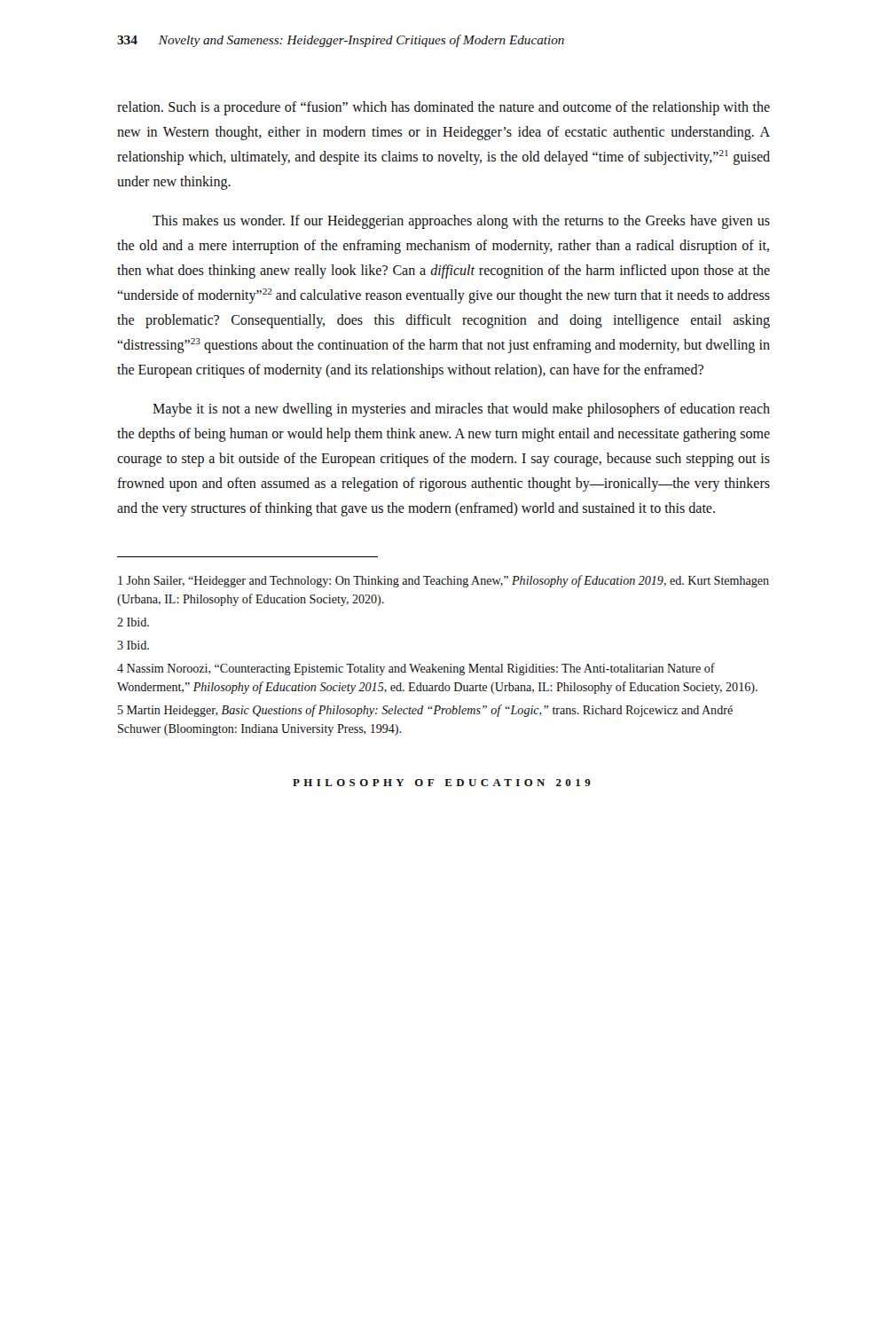334 Novelty and Sameness: Heidegger-Inspired Critiques of Modern Education
relation. Such is a procedure of “fusion” which has dominated the nature and outcome of the relationship with the new in Western thought, either in modern times or in Heidegger’s idea of ecstatic authentic understanding. A relationship which, ultimately, and despite its claims to novelty, is the old delayed “time of subjectivity,”21 guised under new thinking.
This makes us wonder. If our Heideggerian approaches along with the returns to the Greeks have given us the old and a mere interruption of the enframing mechanism of modernity, rather than a radical disruption of it, then what does thinking anew really look like? Can a difficult recognition of the harm inflicted upon those at the “underside of modernity”22 and calculative reason eventually give our thought the new turn that it needs to address the problematic? Consequentially, does this difficult recognition and doing intelligence entail asking “distressing”23 questions about the continuation of the harm that not just enframing and modernity, but dwelling in the European critiques of modernity (and its relationships without relation), can have for the enframed?
Maybe it is not a new dwelling in mysteries and miracles that would make philosophers of education reach the depths of being human or would help them think anew. A new turn might entail and necessitate gathering some courage to step a bit outside of the European critiques of the modern. I say courage, because such stepping out is frowned upon and often assumed as a relegation of rigorous authentic thought by—ironically—the very thinkers and the very structures of thinking that gave us the modern (enframed) world and sustained it to this date.
John Sailer, “Heidegger and Technology: On Thinking and Teaching Anew,” Philosophy of Education 2019, ed. Kurt Stemhagen (Urbana, IL: Philosophy of Education Society, 2020).
Ibid.
Ibid.
Nassim Noroozi, “Counteracting Epistemic Totality and Weakening Mental Rigidities: The Anti-totalitarian Nature of Wonderment,” Philosophy of Education Society 2015, ed. Eduardo Duarte (Urbana, IL: Philosophy of Education Society, 2016).
Martin Heidegger, Basic Questions of Philosophy: Selected “Problems” of “Logic,” trans. Richard Rojcewicz and André Schuwer (Bloomington: Indiana University Press, 1994).
Philosophy of Education 2019